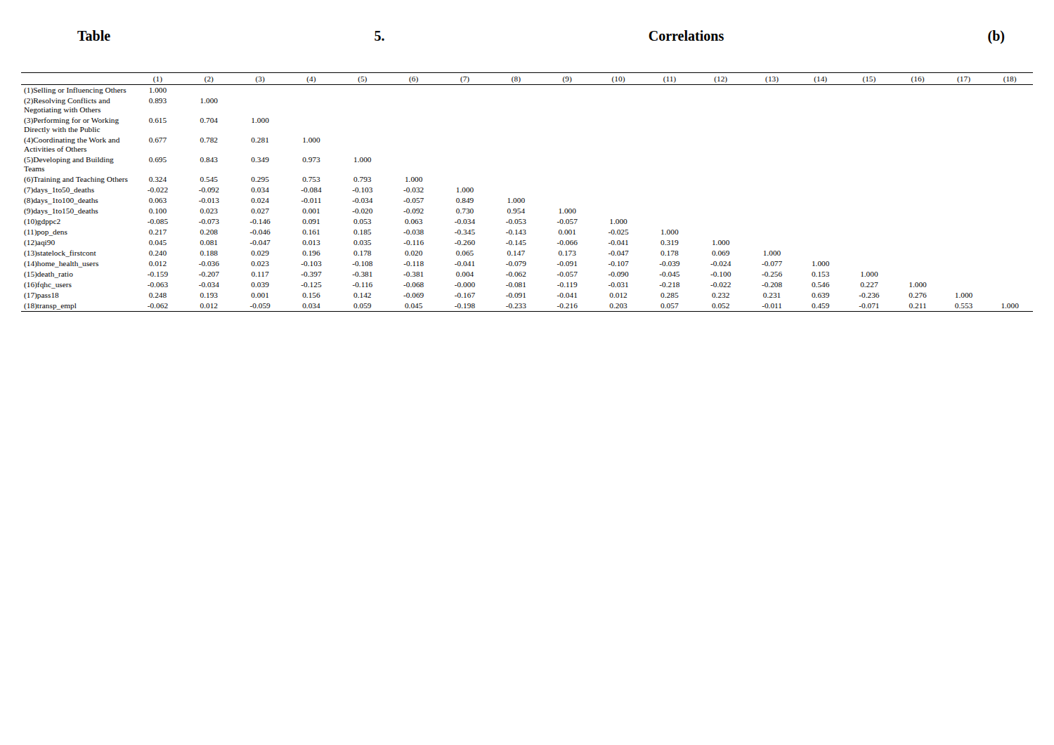Table 5. Correlations (b)
| | (1) | (2) | (3) | (4) | (5) | (6) | (7) | (8) | (9) | (10) | (11) | (12) | (13) | (14) | (15) | (16) | (17) | (18) |
| --- | --- | --- | --- | --- | --- | --- | --- | --- | --- | --- | --- | --- | --- | --- | --- | --- | --- | --- |
| (1)Selling or Influencing Others | 1.000 | | | | | | | | | | | | | | | | | |
| (2)Resolving Conflicts and Negotiating with Others | 0.893 | 1.000 | | | | | | | | | | | | | | | | |
| (3)Performing for or Working Directly with the Public | 0.615 | 0.704 | 1.000 | | | | | | | | | | | | | | | |
| (4)Coordinating the Work and Activities of Others | 0.677 | 0.782 | 0.281 | 1.000 | | | | | | | | | | | | | | |
| (5)Developing and Building Teams | 0.695 | 0.843 | 0.349 | 0.973 | 1.000 | | | | | | | | | | | | | |
| (6)Training and Teaching Others | 0.324 | 0.545 | 0.295 | 0.753 | 0.793 | 1.000 | | | | | | | | | | | | |
| (7)days_1to50_deaths | -0.022 | -0.092 | 0.034 | -0.084 | -0.103 | -0.032 | 1.000 | | | | | | | | | | | |
| (8)days_1to100_deaths | 0.063 | -0.013 | 0.024 | -0.011 | -0.034 | -0.057 | 0.849 | 1.000 | | | | | | | | | | |
| (9)days_1to150_deaths | 0.100 | 0.023 | 0.027 | 0.001 | -0.020 | -0.092 | 0.730 | 0.954 | 1.000 | | | | | | | | | |
| (10)gdppc2 | -0.085 | -0.073 | -0.146 | 0.091 | 0.053 | 0.063 | -0.034 | -0.053 | -0.057 | 1.000 | | | | | | | | |
| (11)pop_dens | 0.217 | 0.208 | -0.046 | 0.161 | 0.185 | -0.038 | -0.345 | -0.143 | 0.001 | -0.025 | 1.000 | | | | | | | |
| (12)aqi90 | 0.045 | 0.081 | -0.047 | 0.013 | 0.035 | -0.116 | -0.260 | -0.145 | -0.066 | -0.041 | 0.319 | 1.000 | | | | | | |
| (13)statelock_firstcont | 0.240 | 0.188 | 0.029 | 0.196 | 0.178 | 0.020 | 0.065 | 0.147 | 0.173 | -0.047 | 0.178 | 0.069 | 1.000 | | | | | |
| (14)home_health_users | 0.012 | -0.036 | 0.023 | -0.103 | -0.108 | -0.118 | -0.041 | -0.079 | -0.091 | -0.107 | -0.039 | -0.024 | -0.077 | 1.000 | | | | |
| (15)death_ratio | -0.159 | -0.207 | 0.117 | -0.397 | -0.381 | -0.381 | 0.004 | -0.062 | -0.057 | -0.090 | -0.045 | -0.100 | -0.256 | 0.153 | 1.000 | | | |
| (16)fqhc_users | -0.063 | -0.034 | 0.039 | -0.125 | -0.116 | -0.068 | -0.000 | -0.081 | -0.119 | -0.031 | -0.218 | -0.022 | -0.208 | 0.546 | 0.227 | 1.000 | | |
| (17)pass18 | 0.248 | 0.193 | 0.001 | 0.156 | 0.142 | -0.069 | -0.167 | -0.091 | -0.041 | 0.012 | 0.285 | 0.232 | 0.231 | 0.639 | -0.236 | 0.276 | 1.000 | |
| (18)transp_empl | -0.062 | 0.012 | -0.059 | 0.034 | 0.059 | 0.045 | -0.198 | -0.233 | -0.216 | 0.203 | 0.057 | 0.052 | -0.011 | 0.459 | -0.071 | 0.211 | 0.553 | 1.000 |